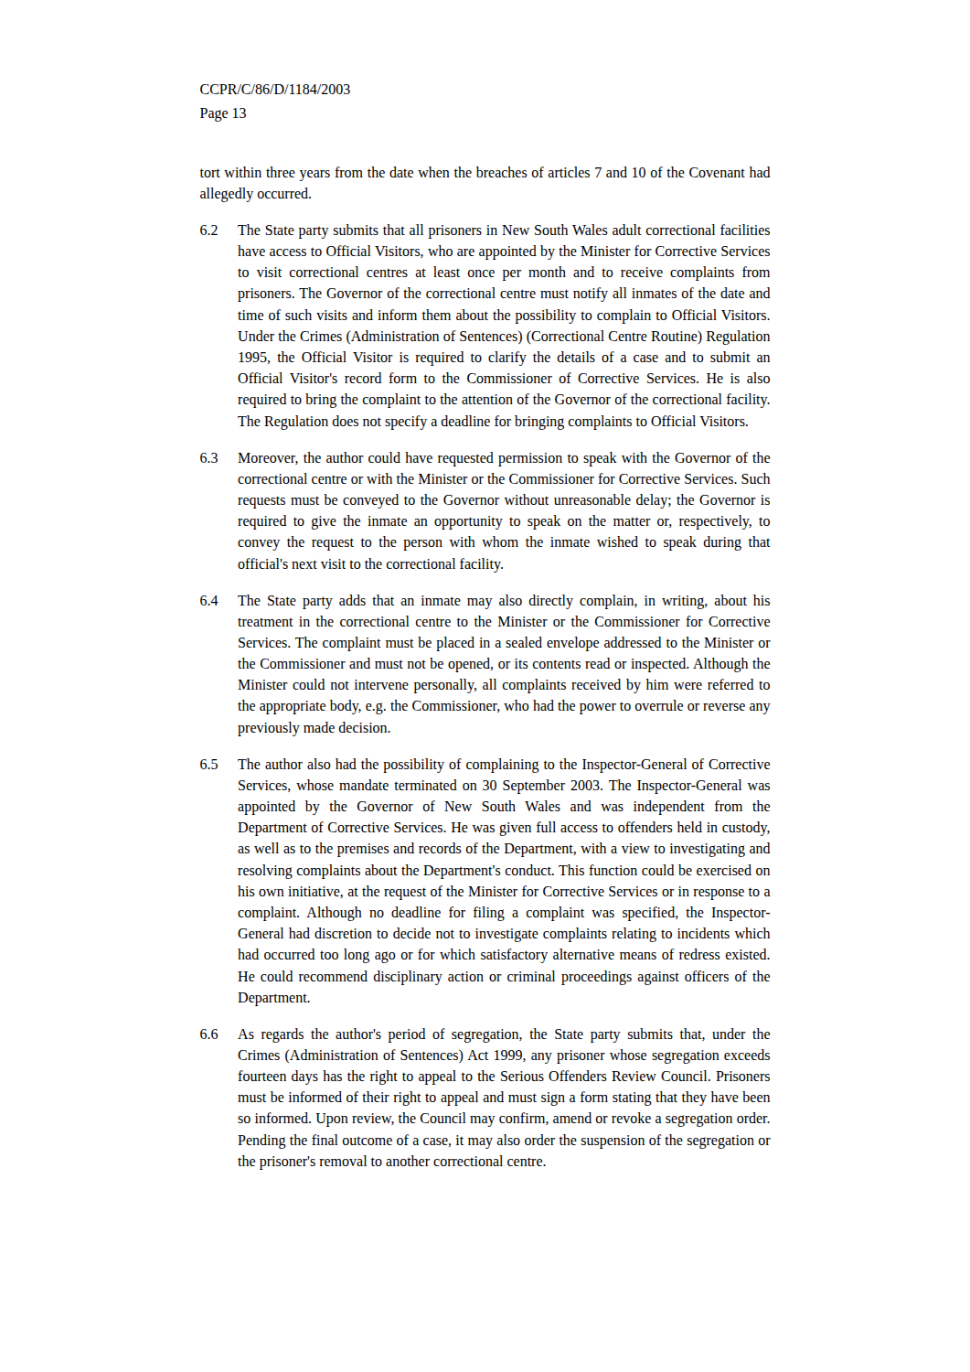CCPR/C/86/D/1184/2003
Page 13
tort within three years from the date when the breaches of articles 7 and 10 of the Covenant had allegedly occurred.
6.2
The State party submits that all prisoners in New South Wales adult correctional facilities have access to Official Visitors, who are appointed by the Minister for Corrective Services to visit correctional centres at least once per month and to receive complaints from prisoners. The Governor of the correctional centre must notify all inmates of the date and time of such visits and inform them about the possibility to complain to Official Visitors. Under the Crimes (Administration of Sentences) (Correctional Centre Routine) Regulation 1995, the Official Visitor is required to clarify the details of a case and to submit an Official Visitor's record form to the Commissioner of Corrective Services. He is also required to bring the complaint to the attention of the Governor of the correctional facility. The Regulation does not specify a deadline for bringing complaints to Official Visitors.
6.3
Moreover, the author could have requested permission to speak with the Governor of the correctional centre or with the Minister or the Commissioner for Corrective Services. Such requests must be conveyed to the Governor without unreasonable delay; the Governor is required to give the inmate an opportunity to speak on the matter or, respectively, to convey the request to the person with whom the inmate wished to speak during that official's next visit to the correctional facility.
6.4
The State party adds that an inmate may also directly complain, in writing, about his treatment in the correctional centre to the Minister or the Commissioner for Corrective Services. The complaint must be placed in a sealed envelope addressed to the Minister or the Commissioner and must not be opened, or its contents read or inspected. Although the Minister could not intervene personally, all complaints received by him were referred to the appropriate body, e.g. the Commissioner, who had the power to overrule or reverse any previously made decision.
6.5
The author also had the possibility of complaining to the Inspector-General of Corrective Services, whose mandate terminated on 30 September 2003. The Inspector-General was appointed by the Governor of New South Wales and was independent from the Department of Corrective Services. He was given full access to offenders held in custody, as well as to the premises and records of the Department, with a view to investigating and resolving complaints about the Department's conduct. This function could be exercised on his own initiative, at the request of the Minister for Corrective Services or in response to a complaint. Although no deadline for filing a complaint was specified, the Inspector-General had discretion to decide not to investigate complaints relating to incidents which had occurred too long ago or for which satisfactory alternative means of redress existed. He could recommend disciplinary action or criminal proceedings against officers of the Department.
6.6
As regards the author's period of segregation, the State party submits that, under the Crimes (Administration of Sentences) Act 1999, any prisoner whose segregation exceeds fourteen days has the right to appeal to the Serious Offenders Review Council. Prisoners must be informed of their right to appeal and must sign a form stating that they have been so informed. Upon review, the Council may confirm, amend or revoke a segregation order. Pending the final outcome of a case, it may also order the suspension of the segregation or the prisoner's removal to another correctional centre.